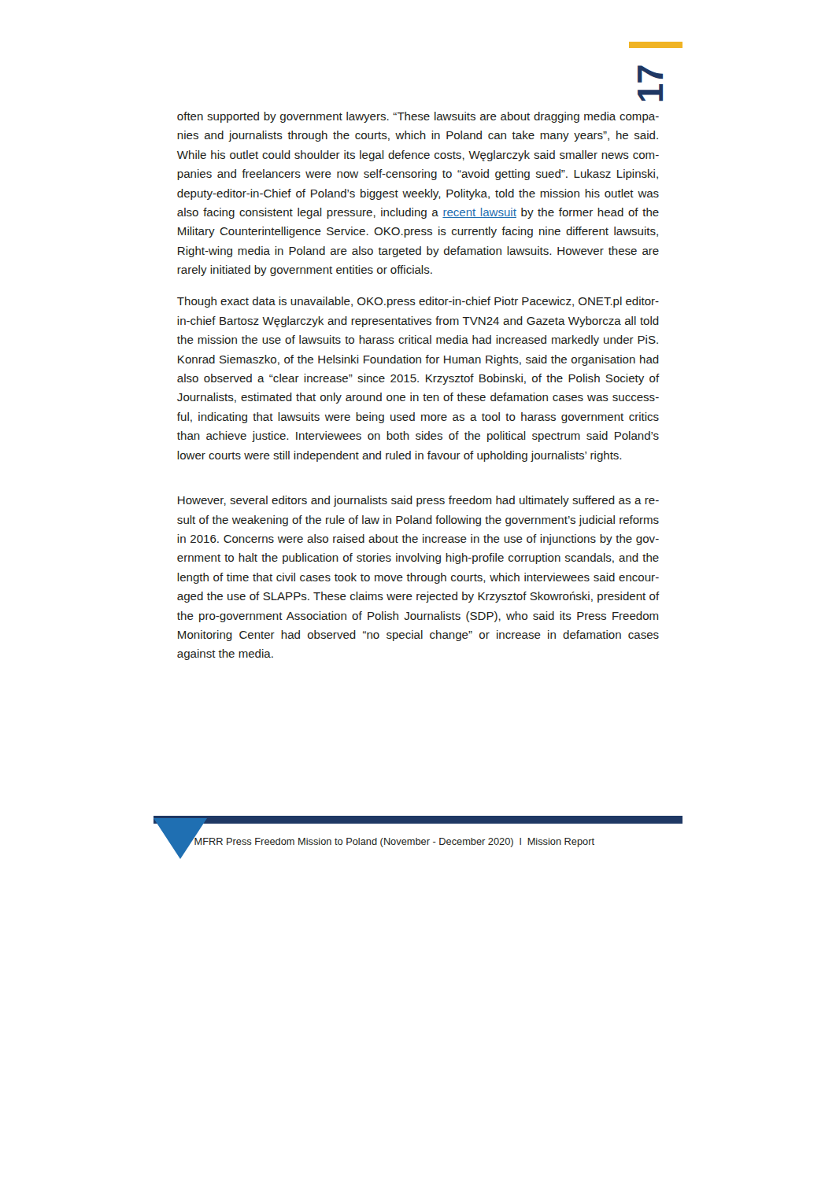17
often supported by government lawyers. “These lawsuits are about dragging media companies and journalists through the courts, which in Poland can take many years”, he said. While his outlet could shoulder its legal defence costs, Węglarczyk said smaller news companies and freelancers were now self-censoring to “avoid getting sued”. Lukasz Lipinski, deputy-editor-in-Chief of Poland’s biggest weekly, Polityka, told the mission his outlet was also facing consistent legal pressure, including a recent lawsuit by the former head of the Military Counterintelligence Service. OKO.press is currently facing nine different lawsuits, Right-wing media in Poland are also targeted by defamation lawsuits. However these are rarely initiated by government entities or officials.
Though exact data is unavailable, OKO.press editor-in-chief Piotr Pacewicz, ONET.pl editor-in-chief Bartosz Węglarczyk and representatives from TVN24 and Gazeta Wyborcza all told the mission the use of lawsuits to harass critical media had increased markedly under PiS. Konrad Siemaszko, of the Helsinki Foundation for Human Rights, said the organisation had also observed a “clear increase” since 2015. Krzysztof Bobinski, of the Polish Society of Journalists, estimated that only around one in ten of these defamation cases was successful, indicating that lawsuits were being used more as a tool to harass government critics than achieve justice. Interviewees on both sides of the political spectrum said Poland’s lower courts were still independent and ruled in favour of upholding journalists’ rights.
However, several editors and journalists said press freedom had ultimately suffered as a result of the weakening of the rule of law in Poland following the government’s judicial reforms in 2016. Concerns were also raised about the increase in the use of injunctions by the government to halt the publication of stories involving high-profile corruption scandals, and the length of time that civil cases took to move through courts, which interviewees said encouraged the use of SLAPPs. These claims were rejected by Krzysztof Skowroński, president of the pro-government Association of Polish Journalists (SDP), who said its Press Freedom Monitoring Center had observed “no special change” or increase in defamation cases against the media.
MFRR Press Freedom Mission to Poland (November - December 2020) l Mission Report